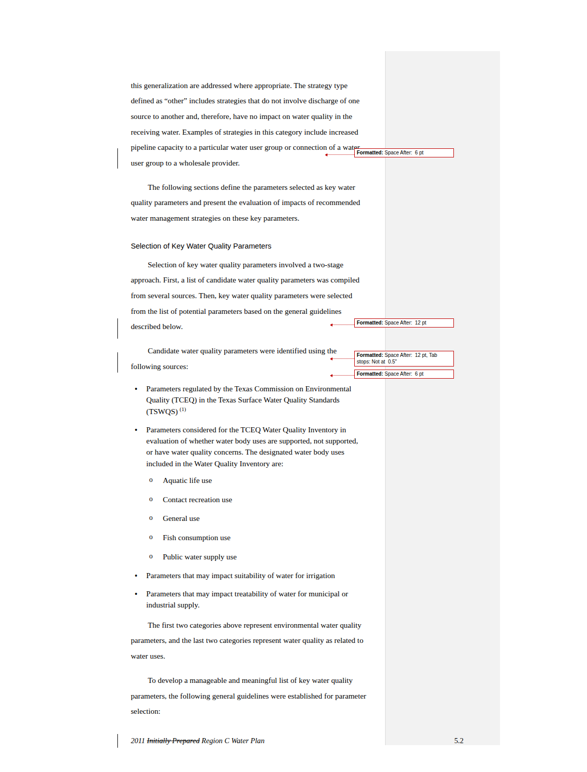this generalization are addressed where appropriate. The strategy type defined as “other” includes strategies that do not involve discharge of one source to another and, therefore, have no impact on water quality in the receiving water. Examples of strategies in this category include increased pipeline capacity to a particular water user group or connection of a water user group to a wholesale provider.
The following sections define the parameters selected as key water quality parameters and present the evaluation of impacts of recommended water management strategies on these key parameters.
Selection of Key Water Quality Parameters
Selection of key water quality parameters involved a two-stage approach. First, a list of candidate water quality parameters was compiled from several sources. Then, key water quality parameters were selected from the list of potential parameters based on the general guidelines described below.
Candidate water quality parameters were identified using the following sources:
Parameters regulated by the Texas Commission on Environmental Quality (TCEQ) in the Texas Surface Water Quality Standards (TSWQS) (1)
Parameters considered for the TCEQ Water Quality Inventory in evaluation of whether water body uses are supported, not supported, or have water quality concerns. The designated water body uses included in the Water Quality Inventory are:
Aquatic life use
Contact recreation use
General use
Fish consumption use
Public water supply use
Parameters that may impact suitability of water for irrigation
Parameters that may impact treatability of water for municipal or industrial supply.
The first two categories above represent environmental water quality parameters, and the last two categories represent water quality as related to water uses.
To develop a manageable and meaningful list of key water quality parameters, the following general guidelines were established for parameter selection:
Formatted: Space After: 6 pt
Formatted: Space After: 12 pt
Formatted: Space After: 12 pt, Tab stops: Not at 0.5"
Formatted: Space After: 6 pt
2011 Initially Prepared Region C Water Plan 5.2